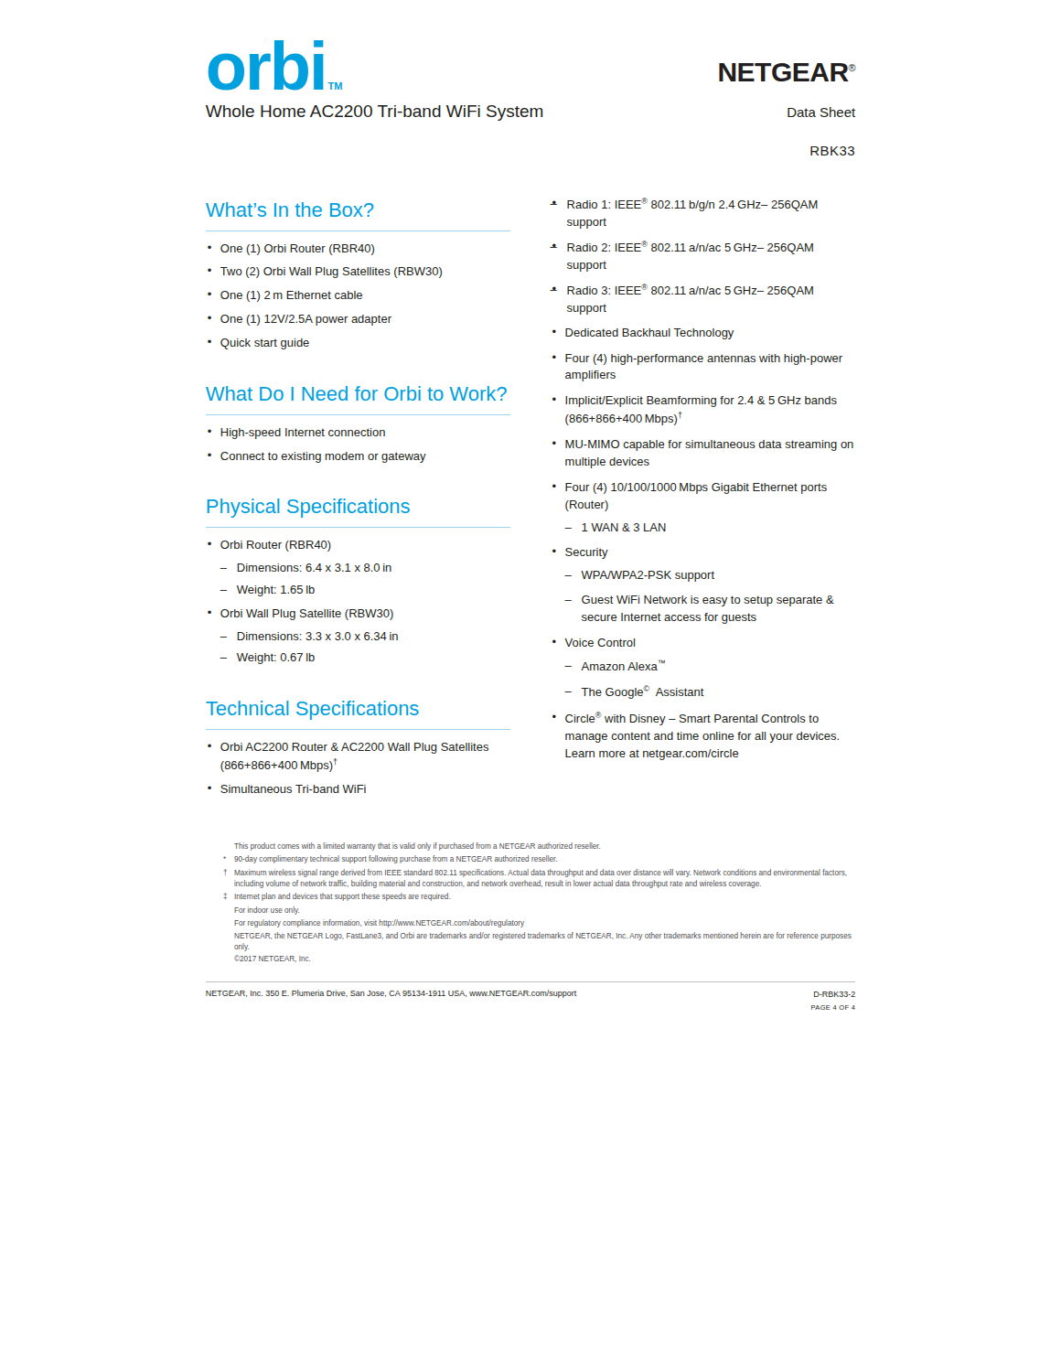orbiTM
NETGEAR®
Whole Home AC2200 Tri-band WiFi System
Data Sheet
RBK33
What’s In the Box?
One (1) Orbi Router (RBR40)
Two (2) Orbi Wall Plug Satellites (RBW30)
One (1) 2 m Ethernet cable
One (1) 12V/2.5A power adapter
Quick start guide
What Do I Need for Orbi to Work?
High-speed Internet connection
Connect to existing modem or gateway
Physical Specifications
Orbi Router (RBR40)
Dimensions: 6.4 x 3.1 x 8.0 in
Weight: 1.65 lb
Orbi Wall Plug Satellite (RBW30)
Dimensions: 3.3 x 3.0 x 6.34 in
Weight: 0.67 lb
Technical Specifications
Orbi AC2200 Router & AC2200 Wall Plug Satellites (866+866+400 Mbps)†
Simultaneous Tri-band WiFi
– Radio 1: IEEE® 802.11 b/g/n 2.4 GHz– 256QAM support
– Radio 2: IEEE® 802.11 a/n/ac 5 GHz– 256QAM support
– Radio 3: IEEE® 802.11 a/n/ac 5 GHz– 256QAM support
Dedicated Backhaul Technology
Four (4) high-performance antennas with high-power amplifiers
Implicit/Explicit Beamforming for 2.4 & 5 GHz bands (866+866+400 Mbps)†
MU-MIMO capable for simultaneous data streaming on multiple devices
Four (4) 10/100/1000 Mbps Gigabit Ethernet ports (Router)
1 WAN & 3 LAN
Security
WPA/WPA2-PSK support
Guest WiFi Network is easy to setup separate & secure Internet access for guests
Voice Control
Amazon Alexa™
The Google© Assistant
Circle® with Disney – Smart Parental Controls to manage content and time online for all your devices. Learn more at netgear.com/circle
This product comes with a limited warranty that is valid only if purchased from a NETGEAR authorized reseller.
*90-day complimentary technical support following purchase from a NETGEAR authorized reseller.
†Maximum wireless signal range derived from IEEE standard 802.11 specifications. Actual data throughput and data over distance will vary. Network conditions and environmental factors, including volume of network traffic, building material and construction, and network overhead, result in lower actual data throughput rate and wireless coverage.
‡Internet plan and devices that support these speeds are required.
For indoor use only.
For regulatory compliance information, visit http://www.NETGEAR.com/about/regulatory
NETGEAR, the NETGEAR Logo, FastLane3, and Orbi are trademarks and/or registered trademarks of NETGEAR, Inc. Any other trademarks mentioned herein are for reference purposes only.
©2017 NETGEAR, Inc.
NETGEAR, Inc. 350 E. Plumeria Drive, San Jose, CA 95134-1911 USA, www.NETGEAR.com/support
D-RBK33-2
PAGE 4 OF 4